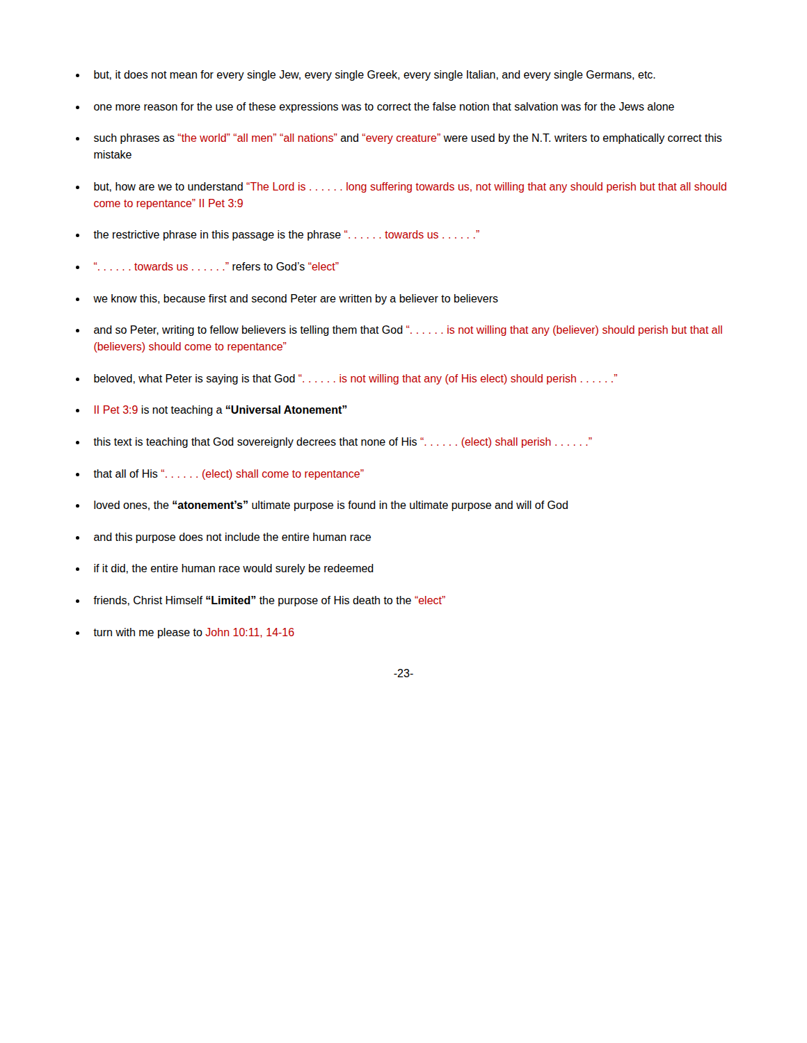but, it does not mean for every single Jew, every single Greek, every single Italian, and every single Germans, etc.
one more reason for the use of these expressions was to correct the false notion that salvation was for the Jews alone
such phrases as “the world” “all men” “all nations” and “every creature” were used by the N.T. writers to emphatically correct this mistake
but, how are we to understand “The Lord is . . . . . . long suffering towards us, not willing that any should perish but that all should come to repentance” II Pet 3:9
the restrictive phrase in this passage is the phrase “. . . . . . towards us . . . . . .”
“. . . . . . towards us . . . . . .” refers to God’s “elect”
we know this, because first and second Peter are written by a believer to believers
and so Peter, writing to fellow believers is telling them that God “. . . . . . is not willing that any (believer) should perish but that all (believers) should come to repentance”
beloved, what Peter is saying is that God “. . . . . . is not willing that any (of His elect) should perish . . . . . .”
II Pet 3:9 is not teaching a “Universal Atonement”
this text is teaching that God sovereignly decrees that none of His “. . . . . . (elect) shall perish . . . . . .”
that all of His “. . . . . . (elect) shall come to repentance”
loved ones, the “atonement’s” ultimate purpose is found in the ultimate purpose and will of God
and this purpose does not include the entire human race
if it did, the entire human race would surely be redeemed
friends, Christ Himself “Limited” the purpose of His death to the “elect”
turn with me please to John 10:11, 14-16
-23-